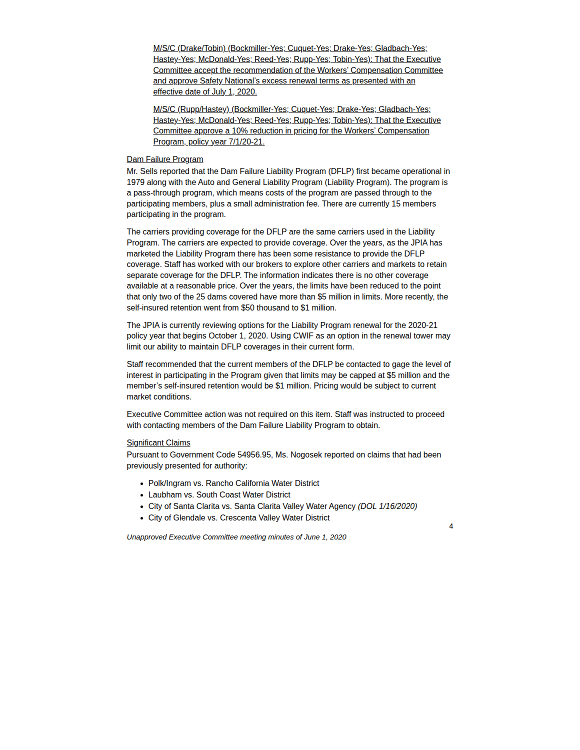M/S/C (Drake/Tobin) (Bockmiller-Yes; Cuquet-Yes; Drake-Yes; Gladbach-Yes; Hastey-Yes; McDonald-Yes; Reed-Yes; Rupp-Yes; Tobin-Yes): That the Executive Committee accept the recommendation of the Workers’ Compensation Committee and approve Safety National’s excess renewal terms as presented with an effective date of July 1, 2020.
M/S/C (Rupp/Hastey) (Bockmiller-Yes; Cuquet-Yes; Drake-Yes; Gladbach-Yes; Hastey-Yes; McDonald-Yes; Reed-Yes; Rupp-Yes; Tobin-Yes): That the Executive Committee approve a 10% reduction in pricing for the Workers’ Compensation Program, policy year 7/1/20-21.
Dam Failure Program
Mr. Sells reported that the Dam Failure Liability Program (DFLP) first became operational in 1979 along with the Auto and General Liability Program (Liability Program). The program is a pass-through program, which means costs of the program are passed through to the participating members, plus a small administration fee. There are currently 15 members participating in the program.
The carriers providing coverage for the DFLP are the same carriers used in the Liability Program. The carriers are expected to provide coverage. Over the years, as the JPIA has marketed the Liability Program there has been some resistance to provide the DFLP coverage. Staff has worked with our brokers to explore other carriers and markets to retain separate coverage for the DFLP. The information indicates there is no other coverage available at a reasonable price. Over the years, the limits have been reduced to the point that only two of the 25 dams covered have more than $5 million in limits. More recently, the self-insured retention went from $50 thousand to $1 million.
The JPIA is currently reviewing options for the Liability Program renewal for the 2020-21 policy year that begins October 1, 2020. Using CWIF as an option in the renewal tower may limit our ability to maintain DFLP coverages in their current form.
Staff recommended that the current members of the DFLP be contacted to gage the level of interest in participating in the Program given that limits may be capped at $5 million and the member’s self-insured retention would be $1 million. Pricing would be subject to current market conditions.
Executive Committee action was not required on this item. Staff was instructed to proceed with contacting members of the Dam Failure Liability Program to obtain.
Significant Claims
Pursuant to Government Code 54956.95, Ms. Nogosek reported on claims that had been previously presented for authority:
Polk/Ingram vs. Rancho California Water District
Laubham vs. South Coast Water District
City of Santa Clarita vs. Santa Clarita Valley Water Agency (DOL 1/16/2020)
City of Glendale vs. Crescenta Valley Water District
4
Unapproved Executive Committee meeting minutes of June 1, 2020